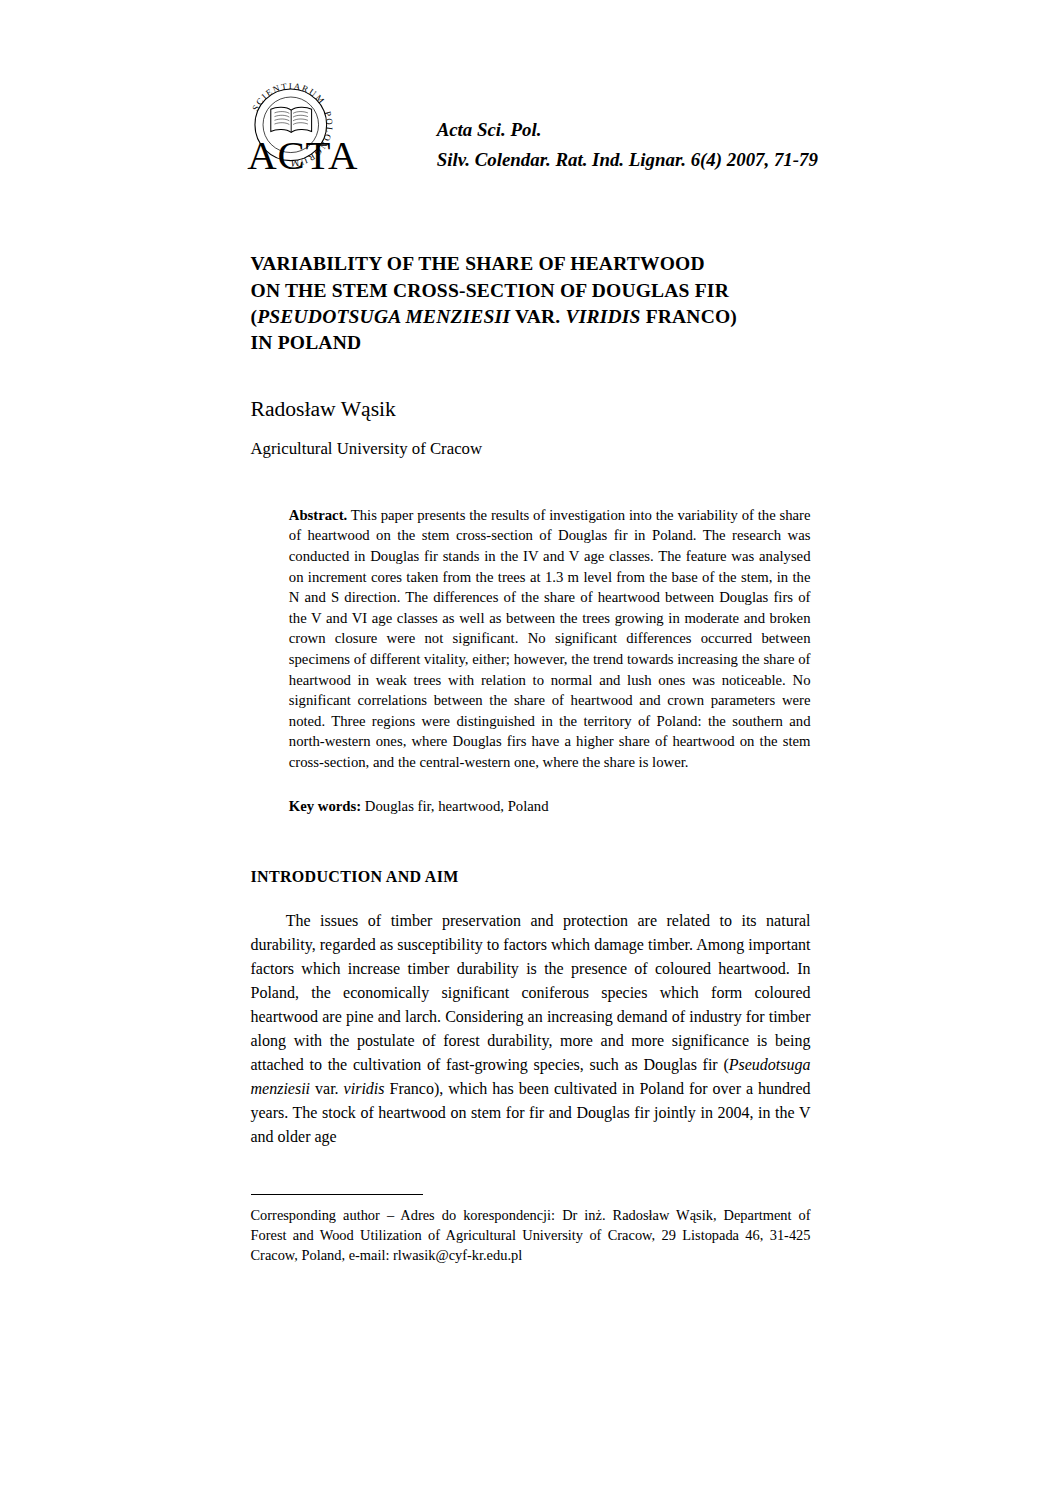SCIENTIARUM POLONORUM
ACTA
Acta Sci. Pol.
Silv. Colendar. Rat. Ind. Lignar. 6(4) 2007, 71-79
Variability of the share of heartwood
on the stem cross-section of Douglas fir
(Pseudotsuga menziesii var. viridis Franco)
in Poland
Radosław Wąsik
Agricultural University of Cracow
Abstract. This paper presents the results of investigation into the variability of the share of heartwood on the stem cross-section of Douglas fir in Poland. The research was conducted in Douglas fir stands in the IV and V age classes. The feature was analysed on increment cores taken from the trees at 1.3 m level from the base of the stem, in the N and S direction. The differences of the share of heartwood between Douglas firs of the V and VI age classes as well as between the trees growing in moderate and broken crown closure were not significant. No significant differences occurred between specimens of different vitality, either; however, the trend towards increasing the share of heartwood in weak trees with relation to normal and lush ones was noticeable. No significant correlations between the share of heartwood and crown parameters were noted. Three regions were distinguished in the territory of Poland: the southern and north-western ones, where Douglas firs have a higher share of heartwood on the stem cross-section, and the central-western one, where the share is lower.
Key words: Douglas fir, heartwood, Poland
INTRODUCTION AND AIM
The issues of timber preservation and protection are related to its natural durability, regarded as susceptibility to factors which damage timber. Among important factors which increase timber durability is the presence of coloured heartwood. In Poland, the economically significant coniferous species which form coloured heartwood are pine and larch. Considering an increasing demand of industry for timber along with the postulate of forest durability, more and more significance is being attached to the cultivation of fast-growing species, such as Douglas fir (Pseudotsuga menziesii var. viridis Franco), which has been cultivated in Poland for over a hundred years. The stock of heartwood on stem for fir and Douglas fir jointly in 2004, in the V and older age
Corresponding author – Adres do korespondencji: Dr inż. Radosław Wąsik, Department of Forest and Wood Utilization of Agricultural University of Cracow, 29 Listopada 46, 31-425 Cracow, Poland, e-mail: rlwasik@cyf-kr.edu.pl